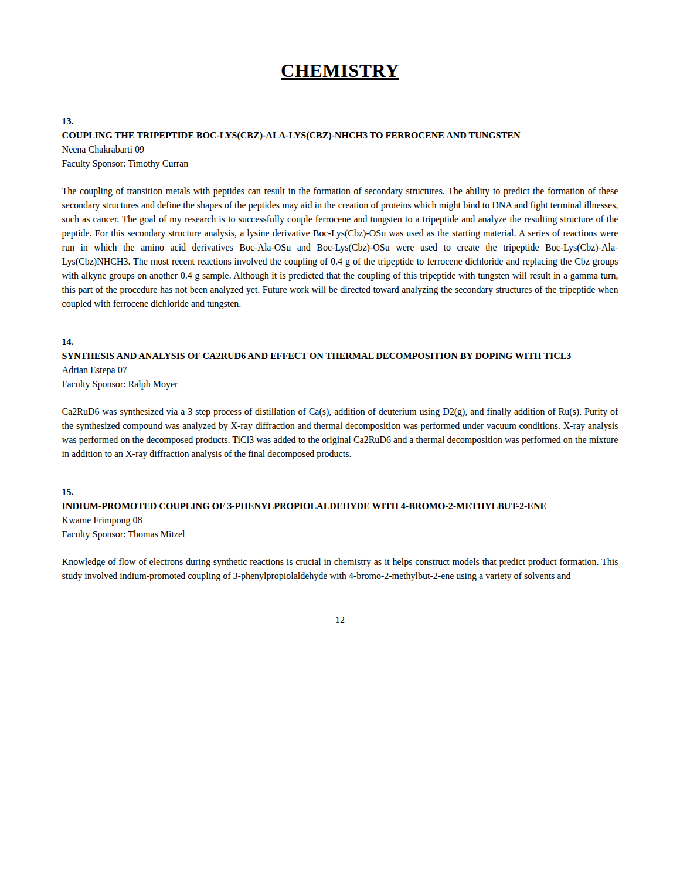CHEMISTRY
13.
COUPLING THE TRIPEPTIDE BOC-LYS(CBZ)-ALA-LYS(CBZ)-NHCH3 TO FERROCENE AND TUNGSTEN
Neena Chakrabarti 09
Faculty Sponsor: Timothy Curran
The coupling of transition metals with peptides can result in the formation of secondary structures. The ability to predict the formation of these secondary structures and define the shapes of the peptides may aid in the creation of proteins which might bind to DNA and fight terminal illnesses, such as cancer. The goal of my research is to successfully couple ferrocene and tungsten to a tripeptide and analyze the resulting structure of the peptide. For this secondary structure analysis, a lysine derivative Boc-Lys(Cbz)-OSu was used as the starting material. A series of reactions were run in which the amino acid derivatives Boc-Ala-OSu and Boc-Lys(Cbz)-OSu were used to create the tripeptide Boc-Lys(Cbz)-Ala-Lys(Cbz)NHCH3. The most recent reactions involved the coupling of 0.4 g of the tripeptide to ferrocene dichloride and replacing the Cbz groups with alkyne groups on another 0.4 g sample. Although it is predicted that the coupling of this tripeptide with tungsten will result in a gamma turn, this part of the procedure has not been analyzed yet. Future work will be directed toward analyzing the secondary structures of the tripeptide when coupled with ferrocene dichloride and tungsten.
14.
SYNTHESIS AND ANALYSIS OF CA2RUD6 AND EFFECT ON THERMAL DECOMPOSITION BY DOPING WITH TICL3
Adrian Estepa 07
Faculty Sponsor: Ralph Moyer
Ca2RuD6 was synthesized via a 3 step process of distillation of Ca(s), addition of deuterium using D2(g), and finally addition of Ru(s). Purity of the synthesized compound was analyzed by X-ray diffraction and thermal decomposition was performed under vacuum conditions. X-ray analysis was performed on the decomposed products. TiCl3 was added to the original Ca2RuD6 and a thermal decomposition was performed on the mixture in addition to an X-ray diffraction analysis of the final decomposed products.
15.
INDIUM-PROMOTED COUPLING OF 3-PHENYLPROPIOLALDEHYDE WITH 4-BROMO-2-METHYLBUT-2-ENE
Kwame Frimpong 08
Faculty Sponsor: Thomas Mitzel
Knowledge of flow of electrons during synthetic reactions is crucial in chemistry as it helps construct models that predict product formation. This study involved indium-promoted coupling of 3-phenylpropiolaldehyde with 4-bromo-2-methylbut-2-ene using a variety of solvents and
12